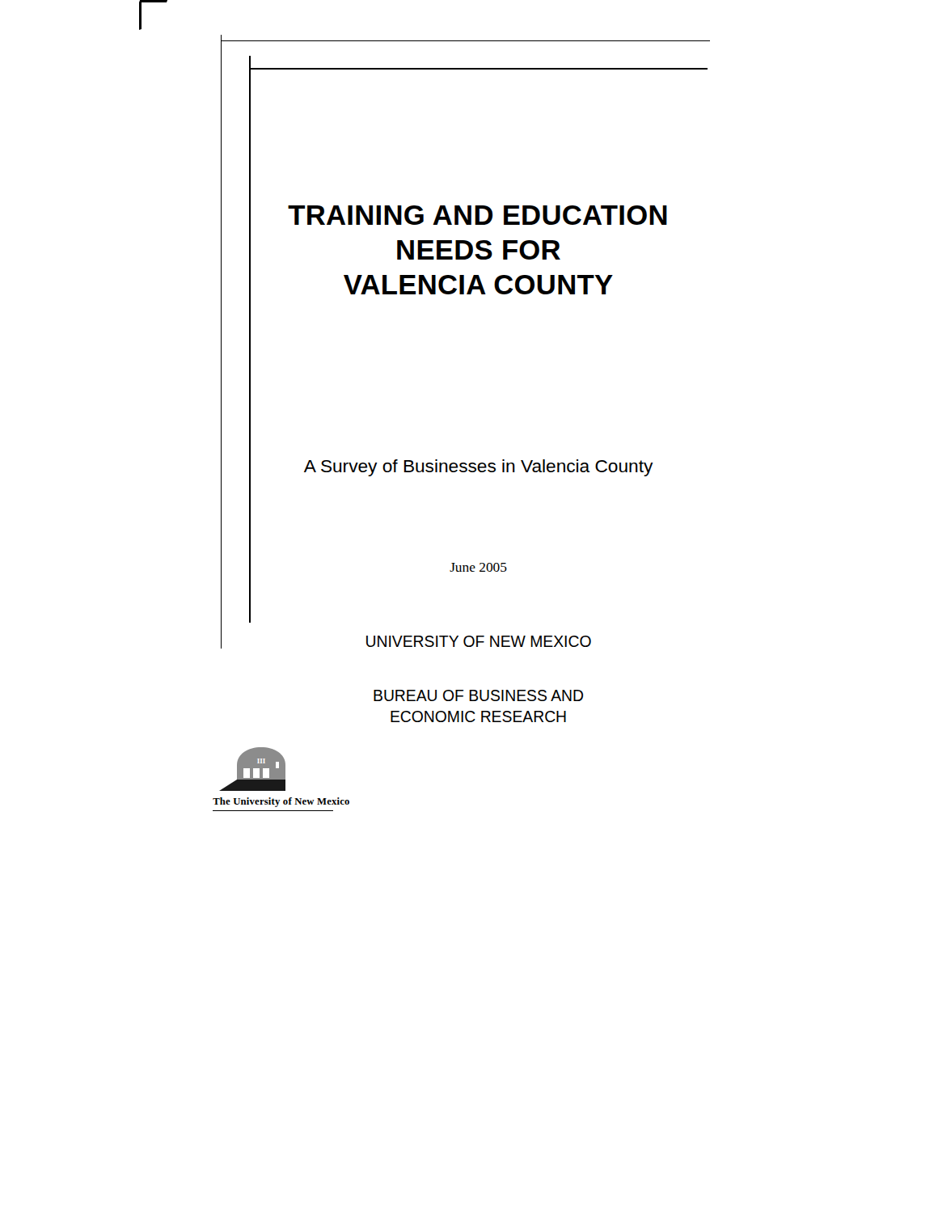TRAINING AND EDUCATION
NEEDS FOR
VALENCIA COUNTY
A Survey of Businesses in Valencia County
June 2005
UNIVERSITY OF NEW MEXICO
BUREAU OF BUSINESS AND
ECONOMIC RESEARCH
III
The University of New Mexico